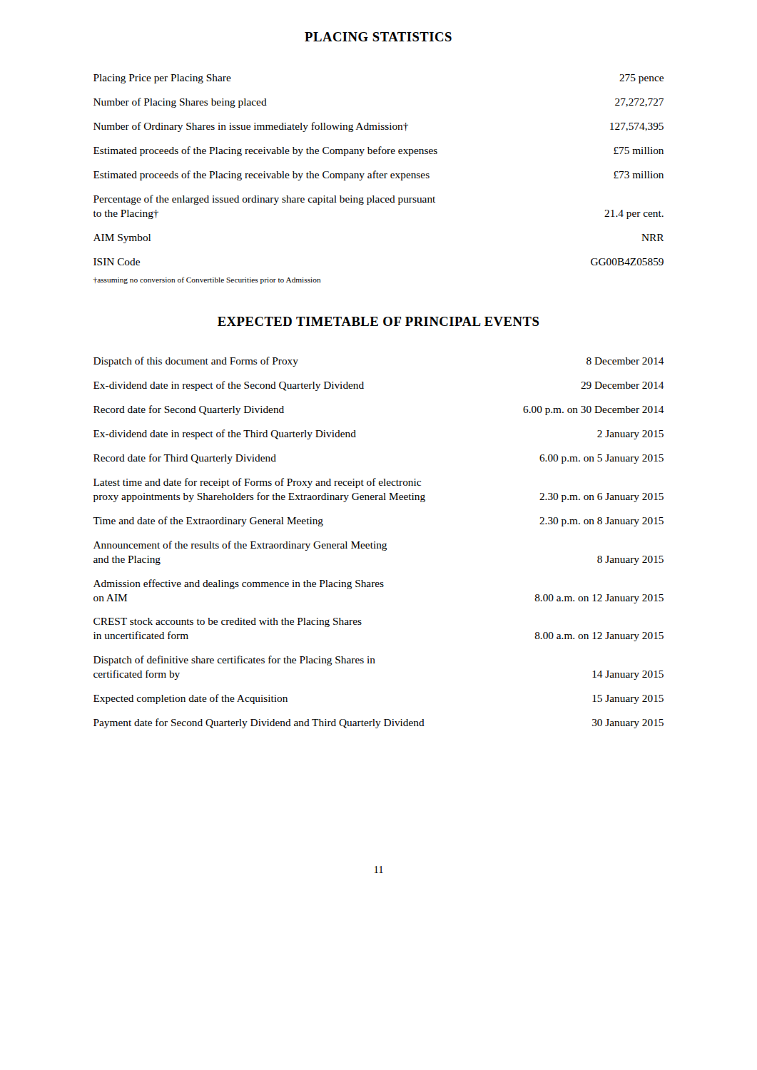Placing Statistics
| Placing Price per Placing Share | 275 pence |
| Number of Placing Shares being placed | 27,272,727 |
| Number of Ordinary Shares in issue immediately following Admission† | 127,574,395 |
| Estimated proceeds of the Placing receivable by the Company before expenses | £75 million |
| Estimated proceeds of the Placing receivable by the Company after expenses | £73 million |
| Percentage of the enlarged issued ordinary share capital being placed pursuant to the Placing† | 21.4 per cent. |
| AIM Symbol | NRR |
| ISIN Code | GG00B4Z05859 |
†assuming no conversion of Convertible Securities prior to Admission
Expected Timetable of Principal Events
| Dispatch of this document and Forms of Proxy | 8 December 2014 |
| Ex-dividend date in respect of the Second Quarterly Dividend | 29 December 2014 |
| Record date for Second Quarterly Dividend | 6.00 p.m. on 30 December 2014 |
| Ex-dividend date in respect of the Third Quarterly Dividend | 2 January 2015 |
| Record date for Third Quarterly Dividend | 6.00 p.m. on 5 January 2015 |
| Latest time and date for receipt of Forms of Proxy and receipt of electronic proxy appointments by Shareholders for the Extraordinary General Meeting | 2.30 p.m. on 6 January 2015 |
| Time and date of the Extraordinary General Meeting | 2.30 p.m. on 8 January 2015 |
| Announcement of the results of the Extraordinary General Meeting and the Placing | 8 January 2015 |
| Admission effective and dealings commence in the Placing Shares on AIM | 8.00 a.m. on 12 January 2015 |
| CREST stock accounts to be credited with the Placing Shares in uncertificated form | 8.00 a.m. on 12 January 2015 |
| Dispatch of definitive share certificates for the Placing Shares in certificated form by | 14 January 2015 |
| Expected completion date of the Acquisition | 15 January 2015 |
| Payment date for Second Quarterly Dividend and Third Quarterly Dividend | 30 January 2015 |
11